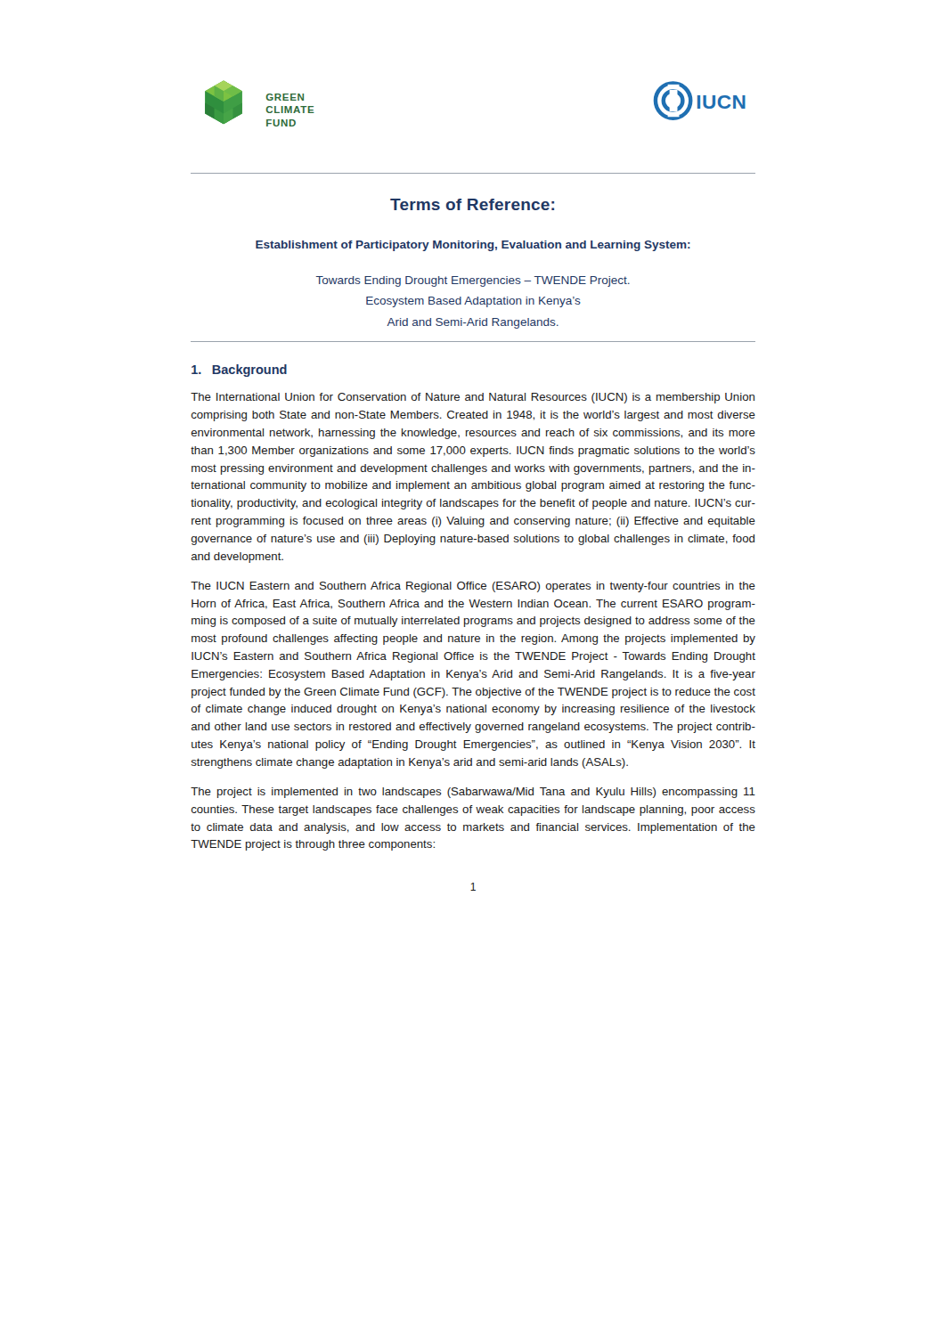GREEN
CLIMATE
FUND
IUCN
Terms of Reference:
Establishment of Participatory Monitoring, Evaluation and Learning System:
Towards Ending Drought Emergencies – TWENDE Project.
Ecosystem Based Adaptation in Kenya’s
Arid and Semi-Arid Rangelands.
1. Background
The International Union for Conservation of Nature and Natural Resources (IUCN) is a membership Union comprising both State and non-State Members. Created in 1948, it is the world’s largest and most diverse environmental network, harnessing the knowledge, resources and reach of six commissions, and its more than 1,300 Member organizations and some 17,000 experts. IUCN finds pragmatic solutions to the world’s most pressing environment and development challenges and works with governments, partners, and the international community to mobilize and implement an ambitious global program aimed at restoring the functionality, productivity, and ecological integrity of landscapes for the benefit of people and nature. IUCN’s current programming is focused on three areas (i) Valuing and conserving nature; (ii) Effective and equitable governance of nature’s use and (iii) Deploying nature-based solutions to global challenges in climate, food and development.
The IUCN Eastern and Southern Africa Regional Office (ESARO) operates in twenty-four countries in the Horn of Africa, East Africa, Southern Africa and the Western Indian Ocean. The current ESARO programming is composed of a suite of mutually interrelated programs and projects designed to address some of the most profound challenges affecting people and nature in the region. Among the projects implemented by IUCN’s Eastern and Southern Africa Regional Office is the TWENDE Project - Towards Ending Drought Emergencies: Ecosystem Based Adaptation in Kenya’s Arid and Semi-Arid Rangelands. It is a five-year project funded by the Green Climate Fund (GCF). The objective of the TWENDE project is to reduce the cost of climate change induced drought on Kenya’s national economy by increasing resilience of the livestock and other land use sectors in restored and effectively governed rangeland ecosystems. The project contributes Kenya’s national policy of “Ending Drought Emergencies”, as outlined in “Kenya Vision 2030”. It strengthens climate change adaptation in Kenya’s arid and semi-arid lands (ASALs).
The project is implemented in two landscapes (Sabarwawa/Mid Tana and Kyulu Hills) encompassing 11 counties. These target landscapes face challenges of weak capacities for landscape planning, poor access to climate data and analysis, and low access to markets and financial services. Implementation of the TWENDE project is through three components:
1